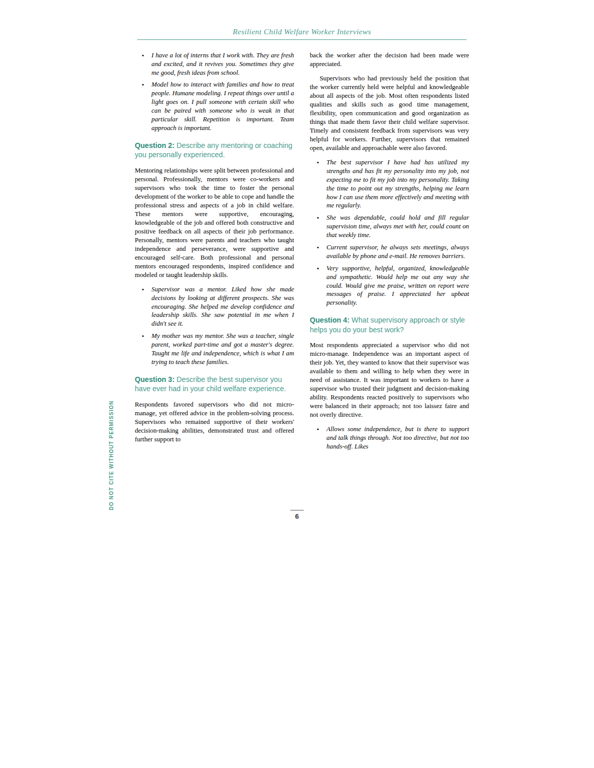Resilient Child Welfare Worker Interviews
Do not cite without permission
I have a lot of interns that I work with. They are fresh and excited, and it revives you. Sometimes they give me good, fresh ideas from school.
Model how to interact with families and how to treat people. Humane modeling. I repeat things over until a light goes on. I pull someone with certain skill who can be paired with someone who is weak in that particular skill. Repetition is important. Team approach is important.
Question 2: Describe any mentoring or coaching you personally experienced.
Mentoring relationships were split between professional and personal. Professionally, mentors were co-workers and supervisors who took the time to foster the personal development of the worker to be able to cope and handle the professional stress and aspects of a job in child welfare. These mentors were supportive, encouraging, knowledgeable of the job and offered both constructive and positive feedback on all aspects of their job performance. Personally, mentors were parents and teachers who taught independence and perseverance, were supportive and encouraged self-care. Both professional and personal mentors encouraged respondents, inspired confidence and modeled or taught leadership skills.
Supervisor was a mentor. Liked how she made decisions by looking at different prospects. She was encouraging. She helped me develop confidence and leadership skills. She saw potential in me when I didn't see it.
My mother was my mentor. She was a teacher, single parent, worked part-time and got a master's degree. Taught me life and independence, which is what I am trying to teach these families.
Question 3: Describe the best supervisor you have ever had in your child welfare experience.
Respondents favored supervisors who did not micro-manage, yet offered advice in the problem-solving process. Supervisors who remained supportive of their workers' decision-making abilities, demonstrated trust and offered further support to
back the worker after the decision had been made were appreciated.
Supervisors who had previously held the position that the worker currently held were helpful and knowledgeable about all aspects of the job. Most often respondents listed qualities and skills such as good time management, flexibility, open communication and good organization as things that made them favor their child welfare supervisor. Timely and consistent feedback from supervisors was very helpful for workers. Further, supervisors that remained open, available and approachable were also favored.
The best supervisor I have had has utilized my strengths and has fit my personality into my job, not expecting me to fit my job into my personality. Taking the time to point out my strengths, helping me learn how I can use them more effectively and meeting with me regularly.
She was dependable, could hold and fill regular supervision time, always met with her, could count on that weekly time.
Current supervisor, he always sets meetings, always available by phone and e-mail. He removes barriers.
Very supportive, helpful, organized, knowledgeable and sympathetic. Would help me out any way she could. Would give me praise, written on report were messages of praise. I appreciated her upbeat personality.
Question 4: What supervisory approach or style helps you do your best work?
Most respondents appreciated a supervisor who did not micro-manage. Independence was an important aspect of their job. Yet, they wanted to know that their supervisor was available to them and willing to help when they were in need of assistance. It was important to workers to have a supervisor who trusted their judgment and decision-making ability. Respondents reacted positively to supervisors who were balanced in their approach; not too laissez faire and not overly directive.
Allows some independence, but is there to support and talk things through. Not too directive, but not too hands-off. Likes
6